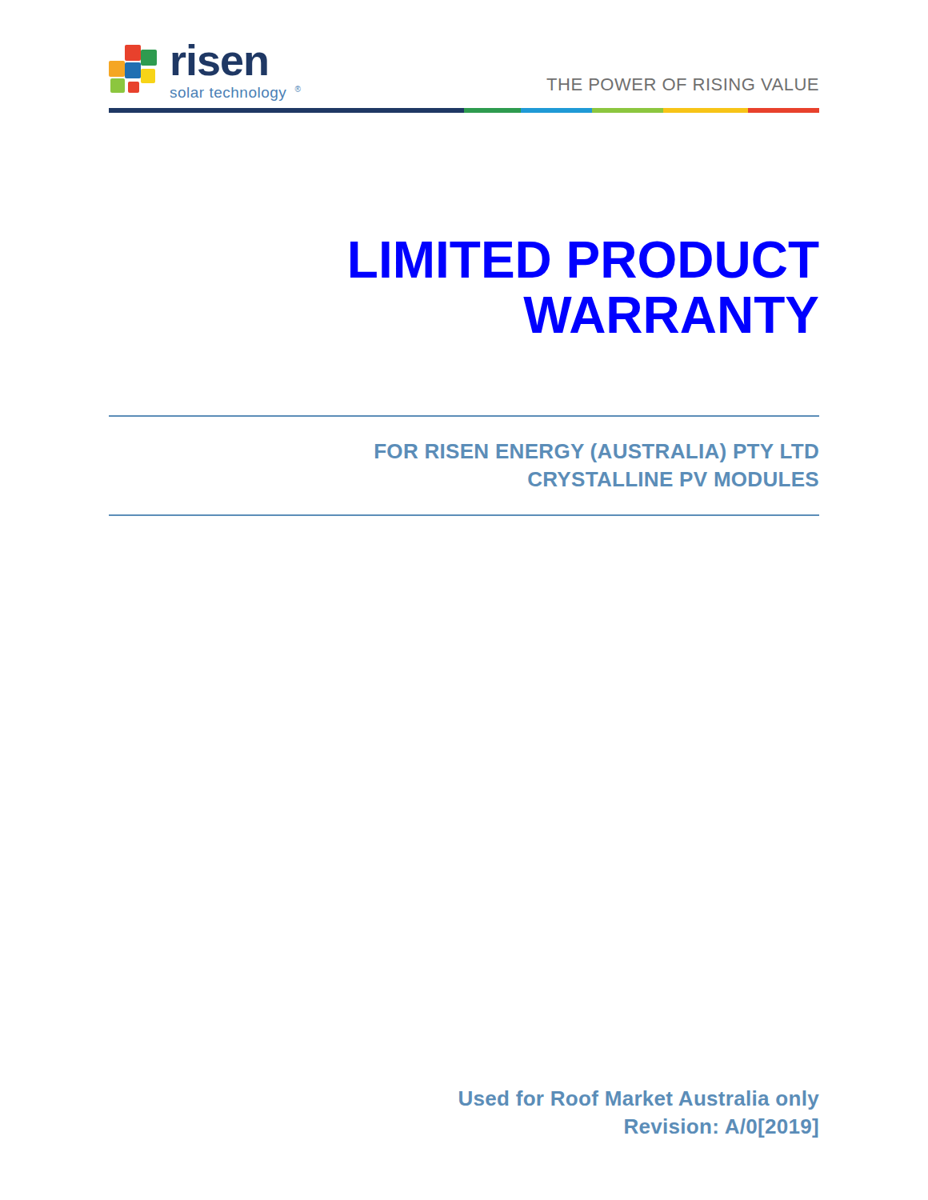risen solar technology®
THE POWER OF RISING VALUE
LIMITED PRODUCT
WARRANTY
FOR RISEN ENERGY (AUSTRALIA) PTY LTD
CRYSTALLINE PV MODULES
Used for Roof Market Australia only
Revision: A/0[2019]